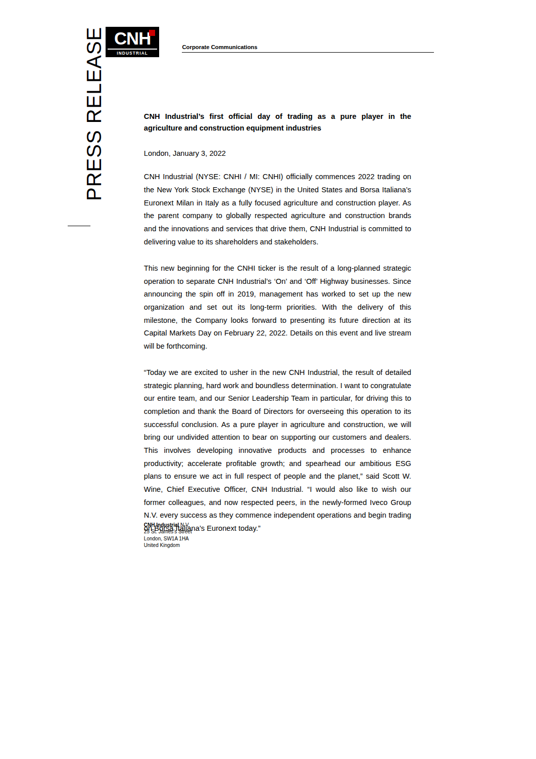CNH
INDUSTRIAL
Corporate Communications
PRESS RELEASE
CNH Industrial’s first official day of trading as a pure player in the agriculture and construction equipment industries
London, January 3, 2022
CNH Industrial (NYSE: CNHI / MI: CNHI) officially commences 2022 trading on the New York Stock Exchange (NYSE) in the United States and Borsa Italiana’s Euronext Milan in Italy as a fully focused agriculture and construction player. As the parent company to globally respected agriculture and construction brands and the innovations and services that drive them, CNH Industrial is committed to delivering value to its shareholders and stakeholders.
This new beginning for the CNHI ticker is the result of a long-planned strategic operation to separate CNH Industrial’s ‘On’ and ‘Off’ Highway businesses. Since announcing the spin off in 2019, management has worked to set up the new organization and set out its long-term priorities. With the delivery of this milestone, the Company looks forward to presenting its future direction at its Capital Markets Day on February 22, 2022. Details on this event and live stream will be forthcoming.
“Today we are excited to usher in the new CNH Industrial, the result of detailed strategic planning, hard work and boundless determination. I want to congratulate our entire team, and our Senior Leadership Team in particular, for driving this to completion and thank the Board of Directors for overseeing this operation to its successful conclusion. As a pure player in agriculture and construction, we will bring our undivided attention to bear on supporting our customers and dealers. This involves developing innovative products and processes to enhance productivity; accelerate profitable growth; and spearhead our ambitious ESG plans to ensure we act in full respect of people and the planet,” said Scott W. Wine, Chief Executive Officer, CNH Industrial. “I would also like to wish our former colleagues, and now respected peers, in the newly-formed Iveco Group N.V. every success as they commence independent operations and begin trading on Borsa Italiana’s Euronext today.”
CNH Industrial N.V.
25 St. James’s Street
London, SW1A 1HA
United Kingdom